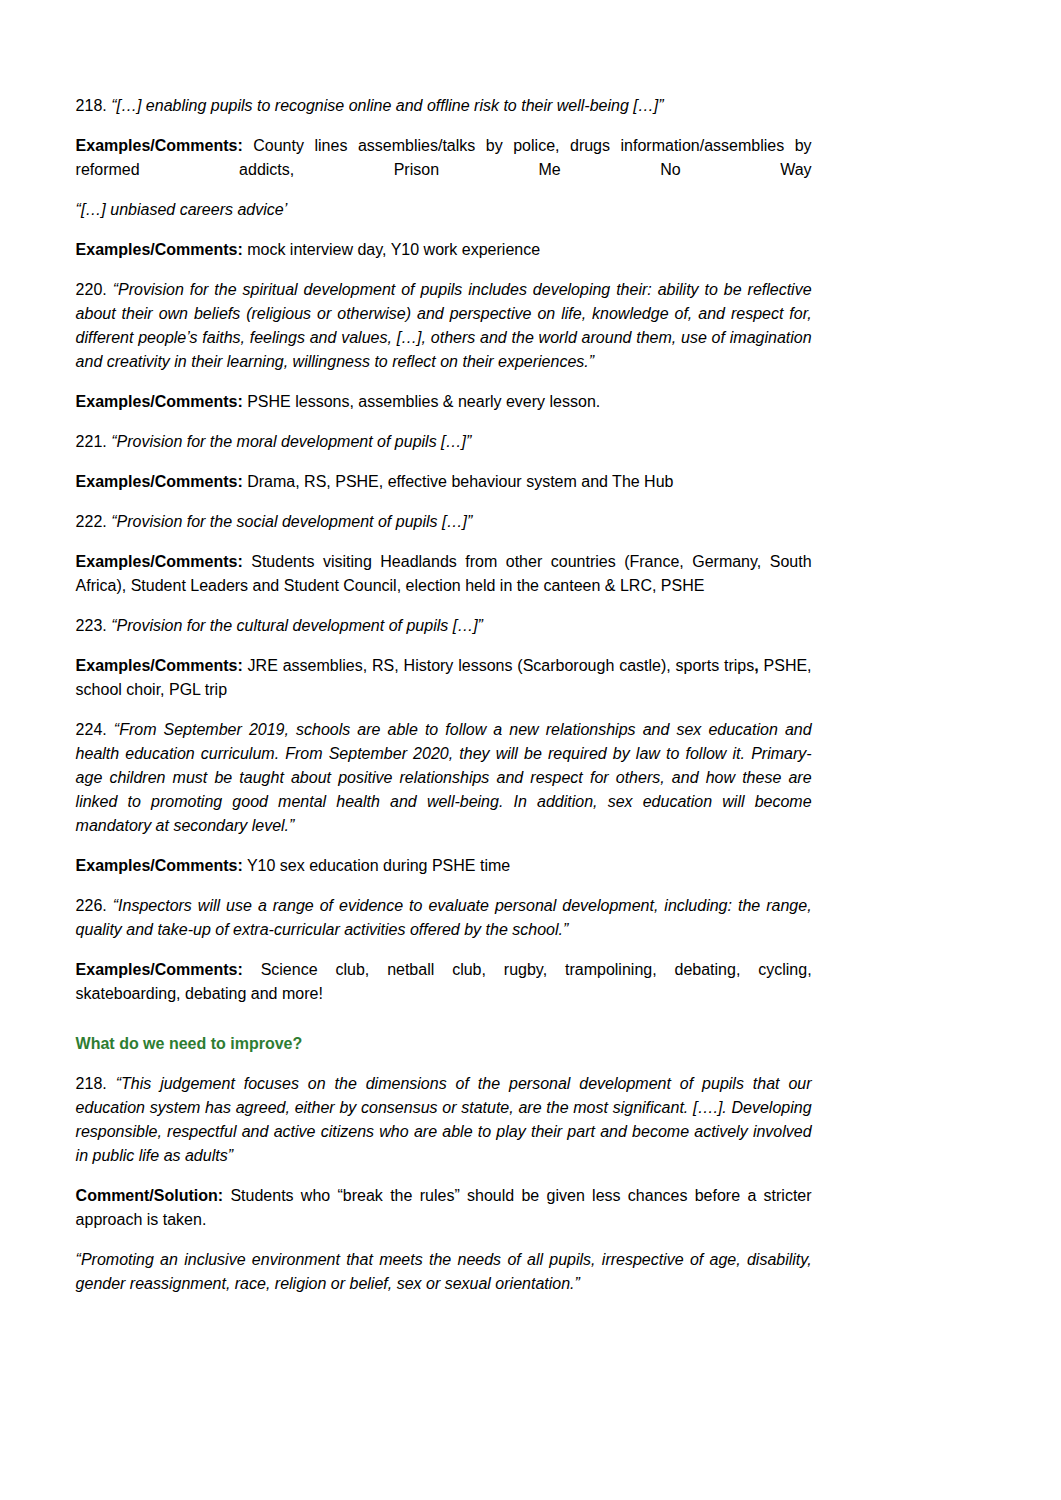218. “[…] enabling pupils to recognise online and offline risk to their well-being […]”
Examples/Comments: County lines assemblies/talks by police, drugs information/assemblies by reformed addicts, Prison Me No Way
“[…] unbiased careers advice’
Examples/Comments: mock interview day, Y10 work experience
220. “Provision for the spiritual development of pupils includes developing their: ability to be reflective about their own beliefs (religious or otherwise) and perspective on life, knowledge of, and respect for, different people’s faiths, feelings and values, […], others and the world around them, use of imagination and creativity in their learning, willingness to reflect on their experiences.”
Examples/Comments: PSHE lessons, assemblies & nearly every lesson.
221. “Provision for the moral development of pupils […]”
Examples/Comments: Drama, RS, PSHE, effective behaviour system and The Hub
222. “Provision for the social development of pupils […]”
Examples/Comments: Students visiting Headlands from other countries (France, Germany, South Africa), Student Leaders and Student Council, election held in the canteen & LRC, PSHE
223. “Provision for the cultural development of pupils […]”
Examples/Comments: JRE assemblies, RS, History lessons (Scarborough castle), sports trips, PSHE, school choir, PGL trip
224. “From September 2019, schools are able to follow a new relationships and sex education and health education curriculum. From September 2020, they will be required by law to follow it. Primary-age children must be taught about positive relationships and respect for others, and how these are linked to promoting good mental health and well-being. In addition, sex education will become mandatory at secondary level.”
Examples/Comments: Y10 sex education during PSHE time
226. “Inspectors will use a range of evidence to evaluate personal development, including: the range, quality and take-up of extra-curricular activities offered by the school.”
Examples/Comments: Science club, netball club, rugby, trampolining, debating, cycling, skateboarding, debating and more!
What do we need to improve?
218. “This judgement focuses on the dimensions of the personal development of pupils that our education system has agreed, either by consensus or statute, are the most significant. [….]. Developing responsible, respectful and active citizens who are able to play their part and become actively involved in public life as adults”
Comment/Solution: Students who “break the rules” should be given less chances before a stricter approach is taken.
“Promoting an inclusive environment that meets the needs of all pupils, irrespective of age, disability, gender reassignment, race, religion or belief, sex or sexual orientation.”